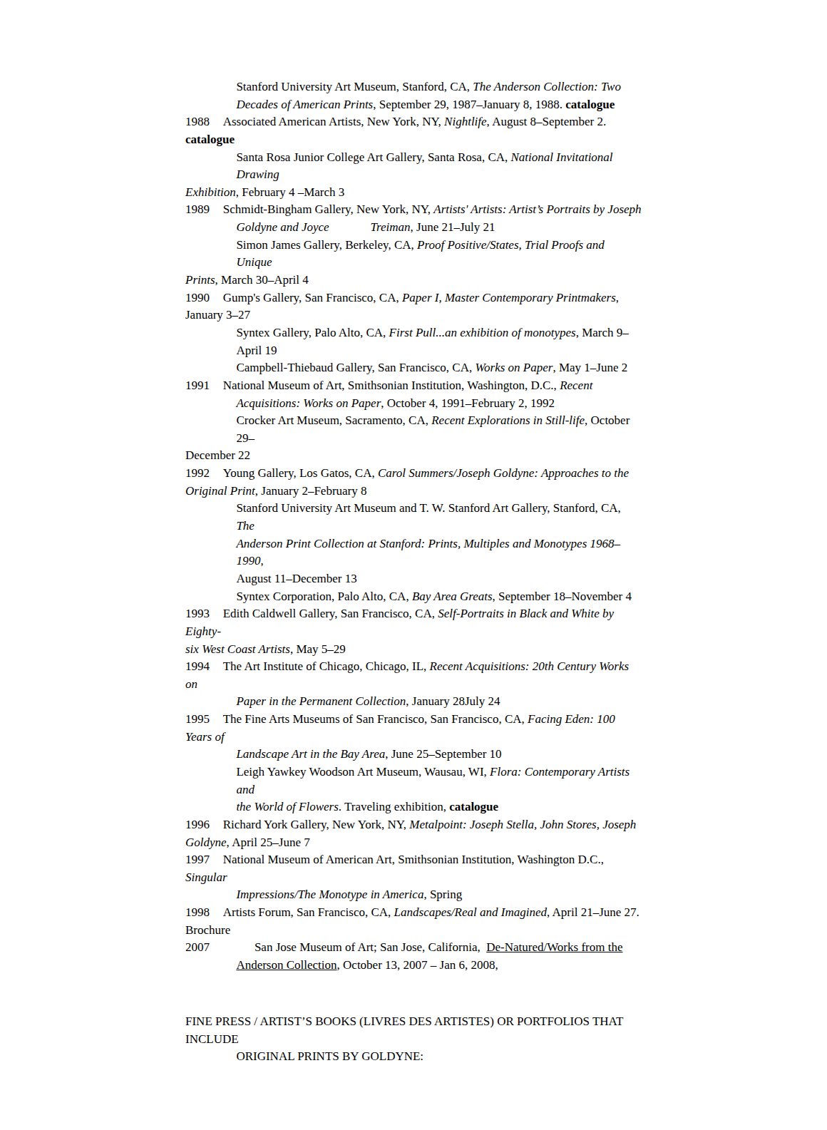Stanford University Art Museum, Stanford, CA, The Anderson Collection: Two Decades of American Prints, September 29, 1987–January 8, 1988. catalogue
1988 Associated American Artists, New York, NY, Nightlife, August 8–September 2.
catalogue
Santa Rosa Junior College Art Gallery, Santa Rosa, CA, National Invitational Drawing
Exhibition, February 4 –March 3
1989 Schmidt-Bingham Gallery, New York, NY, Artists' Artists: Artist’s Portraits by Joseph
Goldyne and Joyce Treiman, June 21–July 21
Simon James Gallery, Berkeley, CA, Proof Positive/States, Trial Proofs and Unique
Prints, March 30–April 4
1990 Gump's Gallery, San Francisco, CA, Paper I, Master Contemporary Printmakers,
January 3–27
Syntex Gallery, Palo Alto, CA, First Pull...an exhibition of monotypes, March 9–April 19
Campbell-Thiebaud Gallery, San Francisco, CA, Works on Paper, May 1–June 2
1991 National Museum of Art, Smithsonian Institution, Washington, D.C., Recent
Acquisitions: Works on Paper, October 4, 1991–February 2, 1992
Crocker Art Museum, Sacramento, CA, Recent Explorations in Still-life, October 29–
December 22
1992 Young Gallery, Los Gatos, CA, Carol Summers/Joseph Goldyne: Approaches to the
Original Print, January 2–February 8
Stanford University Art Museum and T. W. Stanford Art Gallery, Stanford, CA, The
Anderson Print Collection at Stanford: Prints, Multiples and Monotypes 1968–1990,
August 11–December 13
Syntex Corporation, Palo Alto, CA, Bay Area Greats, September 18–November 4
1993 Edith Caldwell Gallery, San Francisco, CA, Self-Portraits in Black and White by Eighty-
six West Coast Artists, May 5–29
1994 The Art Institute of Chicago, Chicago, IL, Recent Acquisitions: 20th Century Works on
Paper in the Permanent Collection, January 28July 24
1995 The Fine Arts Museums of San Francisco, San Francisco, CA, Facing Eden: 100 Years of
Landscape Art in the Bay Area, June 25–September 10
Leigh Yawkey Woodson Art Museum, Wausau, WI, Flora: Contemporary Artists and
the World of Flowers. Traveling exhibition, catalogue
1996 Richard York Gallery, New York, NY, Metalpoint: Joseph Stella, John Stores, Joseph
Goldyne, April 25–June 7
1997 National Museum of American Art, Smithsonian Institution, Washington D.C., Singular
Impressions/The Monotype in America, Spring
1998 Artists Forum, San Francisco, CA, Landscapes/Real and Imagined, April 21–June 27.
Brochure
2007 San Jose Museum of Art; San Jose, California, De-Natured/Works from the
Anderson Collection, October 13, 2007 – Jan 6, 2008,
FINE PRESS / ARTIST’S BOOKS (LIVRES DES ARTISTES) OR PORTFOLIOS THAT INCLUDE
ORIGINAL PRINTS BY GOLDYNE: